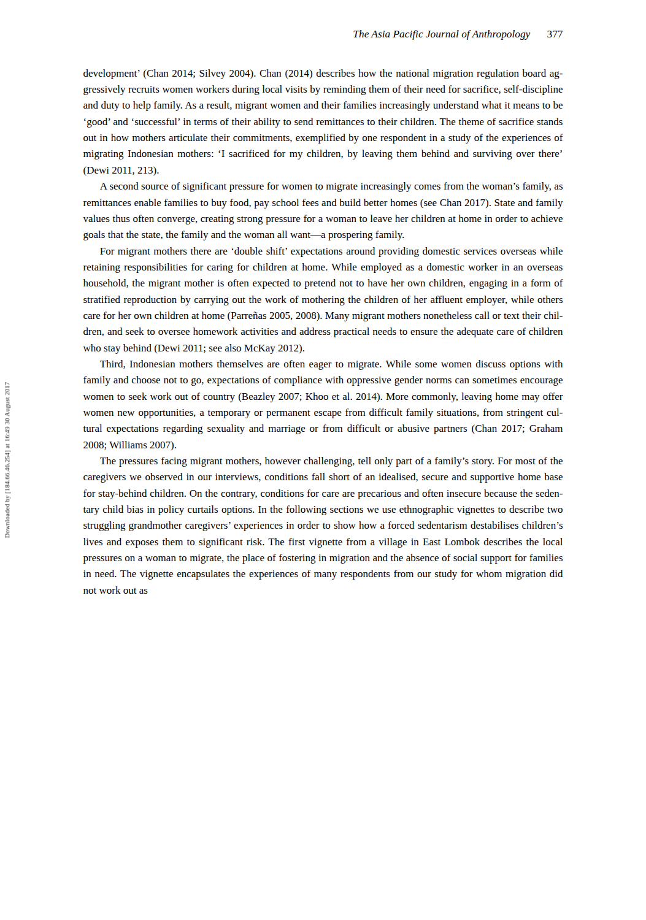Downloaded by [184.66.46.254] at 16:49 30 August 2017
The Asia Pacific Journal of Anthropology 377
development’ (Chan 2014; Silvey 2004). Chan (2014) describes how the national migration regulation board aggressively recruits women workers during local visits by reminding them of their need for sacrifice, self-discipline and duty to help family. As a result, migrant women and their families increasingly understand what it means to be ‘good’ and ‘successful’ in terms of their ability to send remittances to their children. The theme of sacrifice stands out in how mothers articulate their commitments, exemplified by one respondent in a study of the experiences of migrating Indonesian mothers: ‘I sacrificed for my children, by leaving them behind and surviving over there’ (Dewi 2011, 213).
A second source of significant pressure for women to migrate increasingly comes from the woman’s family, as remittances enable families to buy food, pay school fees and build better homes (see Chan 2017). State and family values thus often converge, creating strong pressure for a woman to leave her children at home in order to achieve goals that the state, the family and the woman all want—a prospering family.
For migrant mothers there are ‘double shift’ expectations around providing domestic services overseas while retaining responsibilities for caring for children at home. While employed as a domestic worker in an overseas household, the migrant mother is often expected to pretend not to have her own children, engaging in a form of stratified reproduction by carrying out the work of mothering the children of her affluent employer, while others care for her own children at home (Parreñas 2005, 2008). Many migrant mothers nonetheless call or text their children, and seek to oversee homework activities and address practical needs to ensure the adequate care of children who stay behind (Dewi 2011; see also McKay 2012).
Third, Indonesian mothers themselves are often eager to migrate. While some women discuss options with family and choose not to go, expectations of compliance with oppressive gender norms can sometimes encourage women to seek work out of country (Beazley 2007; Khoo et al. 2014). More commonly, leaving home may offer women new opportunities, a temporary or permanent escape from difficult family situations, from stringent cultural expectations regarding sexuality and marriage or from difficult or abusive partners (Chan 2017; Graham 2008; Williams 2007).
The pressures facing migrant mothers, however challenging, tell only part of a family’s story. For most of the caregivers we observed in our interviews, conditions fall short of an idealised, secure and supportive home base for stay-behind children. On the contrary, conditions for care are precarious and often insecure because the sedentary child bias in policy curtails options. In the following sections we use ethnographic vignettes to describe two struggling grandmother caregivers’ experiences in order to show how a forced sedentarism destabilises children’s lives and exposes them to significant risk. The first vignette from a village in East Lombok describes the local pressures on a woman to migrate, the place of fostering in migration and the absence of social support for families in need. The vignette encapsulates the experiences of many respondents from our study for whom migration did not work out as